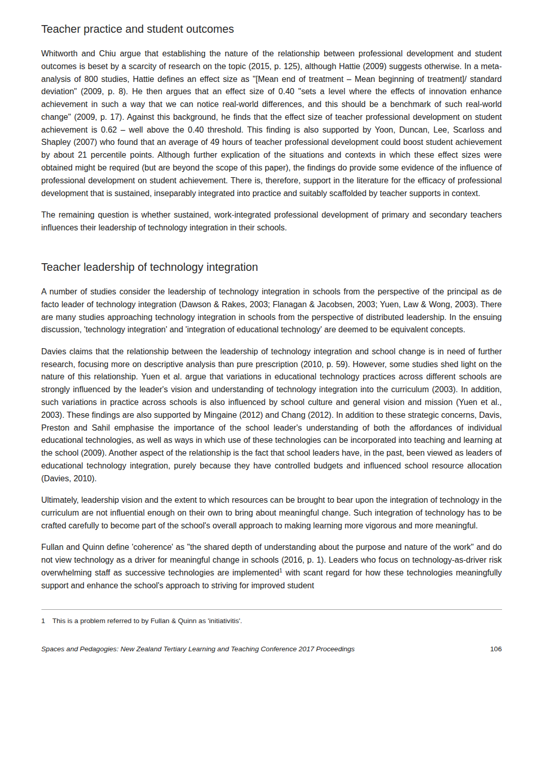Teacher practice and student outcomes
Whitworth and Chiu argue that establishing the nature of the relationship between professional development and student outcomes is beset by a scarcity of research on the topic (2015, p. 125), although Hattie (2009) suggests otherwise. In a meta-analysis of 800 studies, Hattie defines an effect size as "[Mean end of treatment – Mean beginning of treatment]/ standard deviation" (2009, p. 8). He then argues that an effect size of 0.40 "sets a level where the effects of innovation enhance achievement in such a way that we can notice real-world differences, and this should be a benchmark of such real-world change" (2009, p. 17). Against this background, he finds that the effect size of teacher professional development on student achievement is 0.62 – well above the 0.40 threshold. This finding is also supported by Yoon, Duncan, Lee, Scarloss and Shapley (2007) who found that an average of 49 hours of teacher professional development could boost student achievement by about 21 percentile points. Although further explication of the situations and contexts in which these effect sizes were obtained might be required (but are beyond the scope of this paper), the findings do provide some evidence of the influence of professional development on student achievement. There is, therefore, support in the literature for the efficacy of professional development that is sustained, inseparably integrated into practice and suitably scaffolded by teacher supports in context.
The remaining question is whether sustained, work-integrated professional development of primary and secondary teachers influences their leadership of technology integration in their schools.
Teacher leadership of technology integration
A number of studies consider the leadership of technology integration in schools from the perspective of the principal as de facto leader of technology integration (Dawson & Rakes, 2003; Flanagan & Jacobsen, 2003; Yuen, Law & Wong, 2003). There are many studies approaching technology integration in schools from the perspective of distributed leadership. In the ensuing discussion, 'technology integration' and 'integration of educational technology' are deemed to be equivalent concepts.
Davies claims that the relationship between the leadership of technology integration and school change is in need of further research, focusing more on descriptive analysis than pure prescription (2010, p. 59). However, some studies shed light on the nature of this relationship. Yuen et al. argue that variations in educational technology practices across different schools are strongly influenced by the leader's vision and understanding of technology integration into the curriculum (2003). In addition, such variations in practice across schools is also influenced by school culture and general vision and mission (Yuen et al., 2003). These findings are also supported by Mingaine (2012) and Chang (2012). In addition to these strategic concerns, Davis, Preston and Sahil emphasise the importance of the school leader's understanding of both the affordances of individual educational technologies, as well as ways in which use of these technologies can be incorporated into teaching and learning at the school (2009). Another aspect of the relationship is the fact that school leaders have, in the past, been viewed as leaders of educational technology integration, purely because they have controlled budgets and influenced school resource allocation (Davies, 2010).
Ultimately, leadership vision and the extent to which resources can be brought to bear upon the integration of technology in the curriculum are not influential enough on their own to bring about meaningful change. Such integration of technology has to be crafted carefully to become part of the school's overall approach to making learning more vigorous and more meaningful.
Fullan and Quinn define 'coherence' as "the shared depth of understanding about the purpose and nature of the work" and do not view technology as a driver for meaningful change in schools (2016, p. 1). Leaders who focus on technology-as-driver risk overwhelming staff as successive technologies are implemented1 with scant regard for how these technologies meaningfully support and enhance the school's approach to striving for improved student
1 This is a problem referred to by Fullan & Quinn as 'initiativitis'.
Spaces and Pedagogies: New Zealand Tertiary Learning and Teaching Conference 2017 Proceedings 106